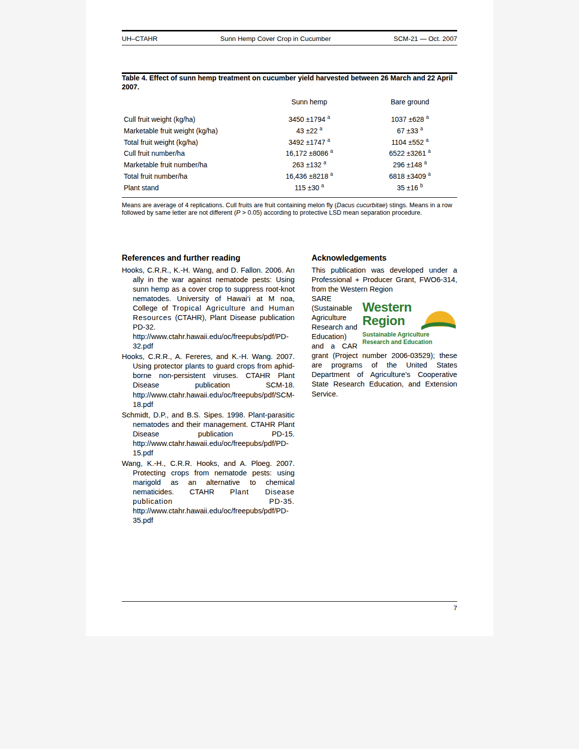UH–CTAHR Sunn Hemp Cover Crop in Cucumber SCM-21 — Oct. 2007
Table 4. Effect of sunn hemp treatment on cucumber yield harvested between 26 March and 22 April 2007.
| | Sunn hemp | Bare ground |
| --- | --- | --- |
| Cull fruit weight (kg/ha) | 3450 ±1794 a | 1037 ±628 a |
| Marketable fruit weight (kg/ha) | 43 ±22 a | 67 ±33 a |
| Total fruit weight (kg/ha) | 3492 ±1747 a | 1104 ±552 a |
| Cull fruit number/ha | 16,172 ±8086 a | 6522 ±3261 a |
| Marketable fruit number/ha | 263 ±132 a | 296 ±148 a |
| Total fruit number/ha | 16,436 ±8218 a | 6818 ±3409 a |
| Plant stand | 115 ±30 a | 35 ±16 b |
Means are average of 4 replications. Cull fruits are fruit containing melon fly (Dacus cucurbitae) stings. Means in a row followed by same letter are not different (P > 0.05) according to protective LSD mean separation procedure.
References and further reading
Hooks, C.R.R., K.-H. Wang, and D. Fallon. 2006. An ally in the war against nematode pests: Using sunn hemp as a cover crop to suppress root-knot nematodes. University of Hawai‘i at M noa, College of Tropical Agriculture and Human Resources (CTAHR), Plant Disease publication PD-32. http://www.ctahr.hawaii.edu/oc/freepubs/pdf/PD-32.pdf
Hooks, C.R.R., A. Fereres, and K.-H. Wang. 2007. Using protector plants to guard crops from aphid-borne non-persistent viruses. CTAHR Plant Disease publication SCM-18. http://www.ctahr.hawaii.edu/oc/freepubs/pdf/SCM-18.pdf
Schmidt, D.P., and B.S. Sipes. 1998. Plant-parasitic nematodes and their management. CTAHR Plant Disease publication PD-15. http://www.ctahr.hawaii.edu/oc/freepubs/pdf/PD-15.pdf
Wang, K.-H., C.R.R. Hooks, and A. Ploeg. 2007. Protecting crops from nematode pests: using marigold as an alternative to chemical nematicides. CTAHR Plant Disease publication PD-35. http://www.ctahr.hawaii.edu/oc/freepubs/pdf/PD-35.pdf
Acknowledgements
This publication was developed under a Professional + Producer Grant, FWO6-314, from the Western Region
Western Region SARE logo Western Region Sustainable Agriculture Research and Education
SARE (Sustainable Agriculture Research and Education) and a CAR grant (Project number 2006-03529); these are programs of the United States Department of Agriculture’s Cooperative State Research Education, and Extension Service.
7